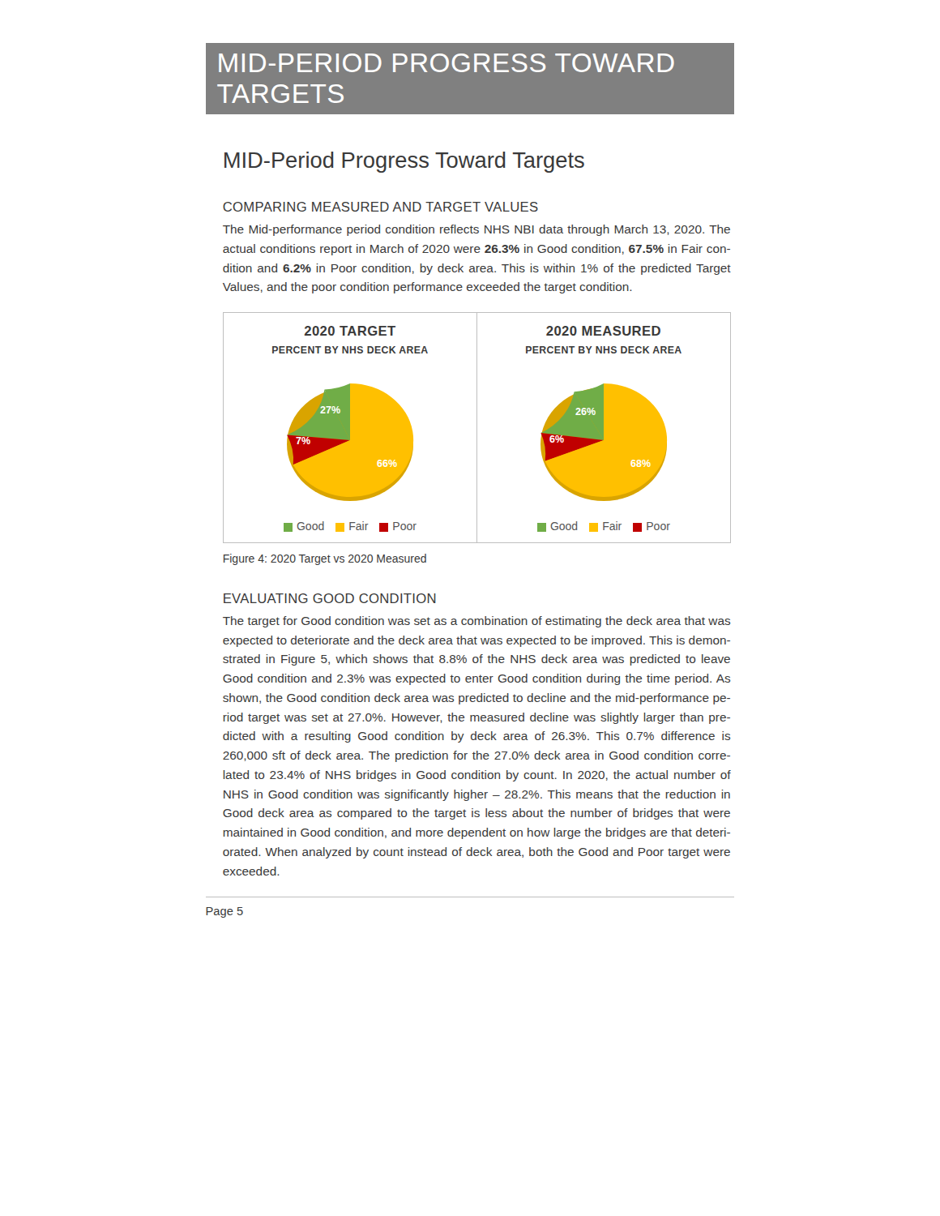MID-PERIOD PROGRESS TOWARD TARGETS
MID-Period Progress Toward Targets
COMPARING MEASURED AND TARGET VALUES
The Mid-performance period condition reflects NHS NBI data through March 13, 2020. The actual conditions report in March of 2020 were 26.3% in Good condition, 67.5% in Fair condition and 6.2% in Poor condition, by deck area. This is within 1% of the predicted Target Values, and the poor condition performance exceeded the target condition.
2020 TARGET
PERCENT BY NHS DECK AREA
27% 7% 66%
Good Fair Poor
2020 MEASURED
PERCENT BY NHS DECK AREA
26% 6% 68%
Good Fair Poor
Figure 4: 2020 Target vs 2020 Measured
EVALUATING GOOD CONDITION
The target for Good condition was set as a combination of estimating the deck area that was expected to deteriorate and the deck area that was expected to be improved. This is demonstrated in Figure 5, which shows that 8.8% of the NHS deck area was predicted to leave Good condition and 2.3% was expected to enter Good condition during the time period. As shown, the Good condition deck area was predicted to decline and the mid-performance period target was set at 27.0%. However, the measured decline was slightly larger than predicted with a resulting Good condition by deck area of 26.3%. This 0.7% difference is 260,000 sft of deck area. The prediction for the 27.0% deck area in Good condition correlated to 23.4% of NHS bridges in Good condition by count. In 2020, the actual number of NHS in Good condition was significantly higher – 28.2%. This means that the reduction in Good deck area as compared to the target is less about the number of bridges that were maintained in Good condition, and more dependent on how large the bridges are that deteriorated. When analyzed by count instead of deck area, both the Good and Poor target were exceeded.
Page 5